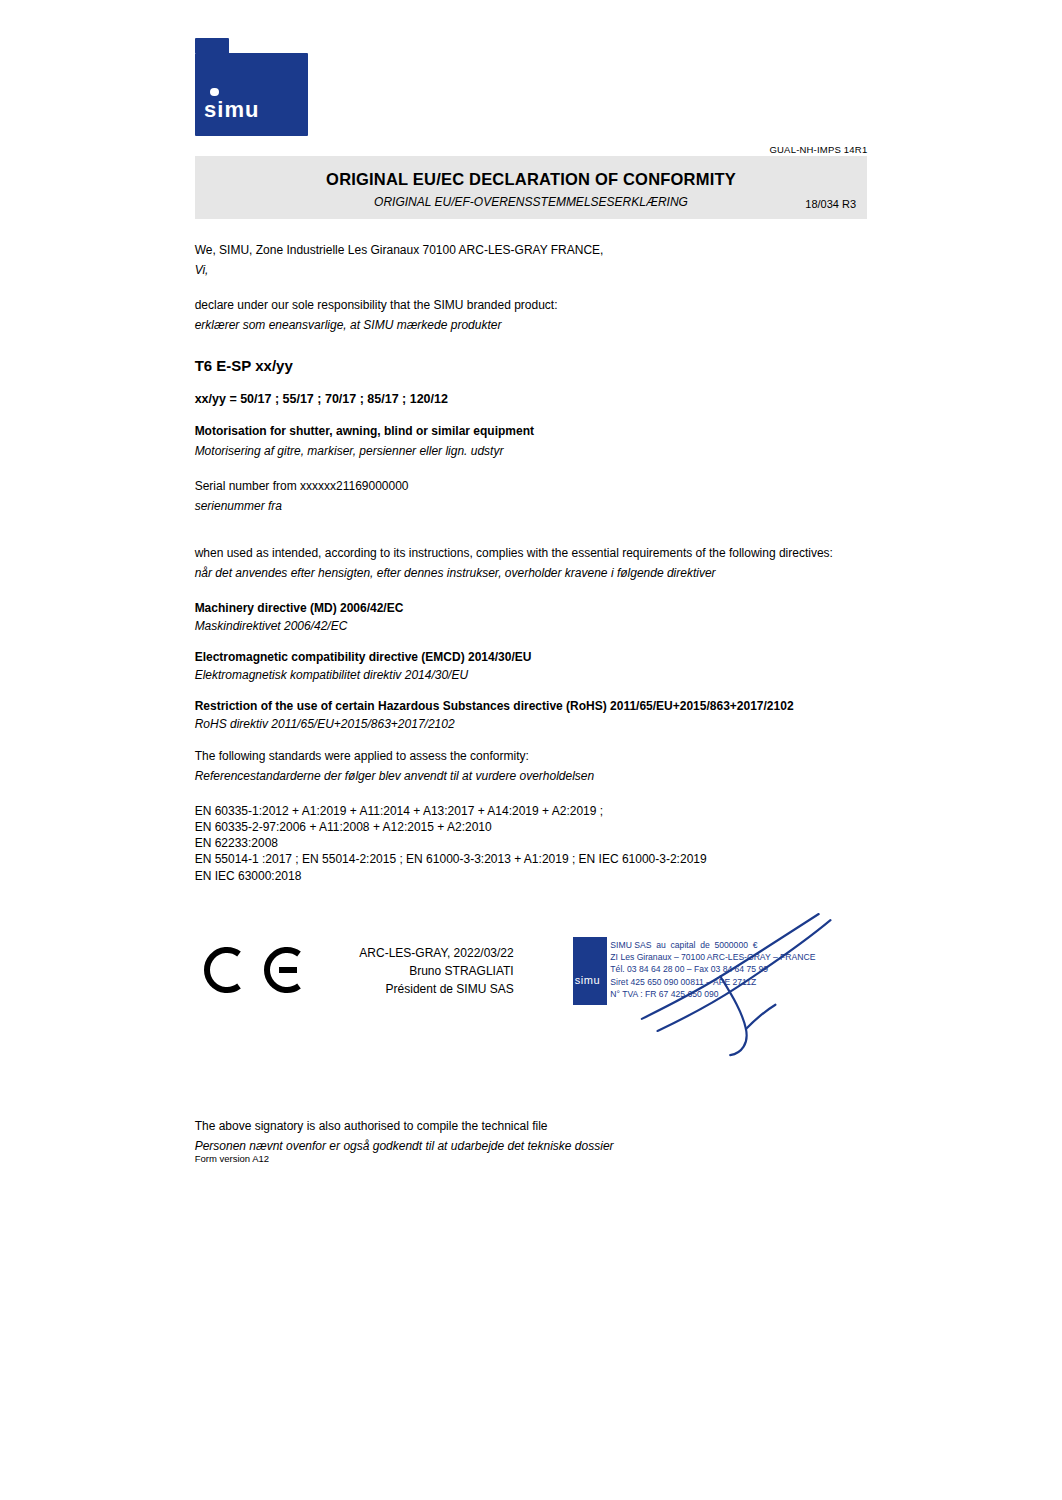simu
GUAL-NH-IMPS 14R1
ORIGINAL EU/EC DECLARATION OF CONFORMITY
ORIGINAL EU/EF-OVERENSSTEMMELSESERKLÆRING
18/034 R3
We, SIMU, Zone Industrielle Les Giranaux 70100 ARC-LES-GRAY FRANCE,
Vi,
declare under our sole responsibility that the SIMU branded product:
erklærer som eneansvarlige, at SIMU mærkede produkter
T6 E-SP xx/yy
xx/yy = 50/17 ; 55/17 ; 70/17 ; 85/17 ; 120/12
Motorisation for shutter, awning, blind or similar equipment
Motorisering af gitre, markiser, persienner eller lign. udstyr
Serial number from xxxxxx21169000000
serienummer fra
when used as intended, according to its instructions, complies with the essential requirements of the following directives:
når det anvendes efter hensigten, efter dennes instrukser, overholder kravene i følgende direktiver
Machinery directive (MD) 2006/42/EC
Maskindirektivet 2006/42/EC
Electromagnetic compatibility directive (EMCD) 2014/30/EU
Elektromagnetisk kompatibilitet direktiv 2014/30/EU
Restriction of the use of certain Hazardous Substances directive (RoHS) 2011/65/EU+2015/863+2017/2102
RoHS direktiv 2011/65/EU+2015/863+2017/2102
The following standards were applied to assess the conformity:
Referencestandarderne der følger blev anvendt til at vurdere overholdelsen
EN 60335‑1:2012 + A1:2019 + A11:2014 + A13:2017 + A14:2019 + A2:2019 ;
EN 60335‑2‑97:2006 + A11:2008 + A12:2015 + A2:2010
EN 62233:2008
EN 55014‑1 :2017 ; EN 55014‑2:2015 ; EN 61000‑3‑3:2013 + A1:2019 ; EN IEC 61000‑3‑2:2019
EN IEC 63000:2018
ARC-LES-GRAY, 2022/03/22
Bruno STRAGLIATI
Président de SIMU SAS
simu
SIMU SAS au capital de 5000000 €
ZI Les Giranaux – 70100 ARC-LES-GRAY – FRANCE
Tél. 03 84 64 28 00 – Fax 03 84 64 75 99
Siret 425 650 090 00811 – APE 2711Z
N° TVA : FR 67 425 650 090
The above signatory is also authorised to compile the technical file
Personen nævnt ovenfor er også godkendt til at udarbejde det tekniske dossier
Form version A12